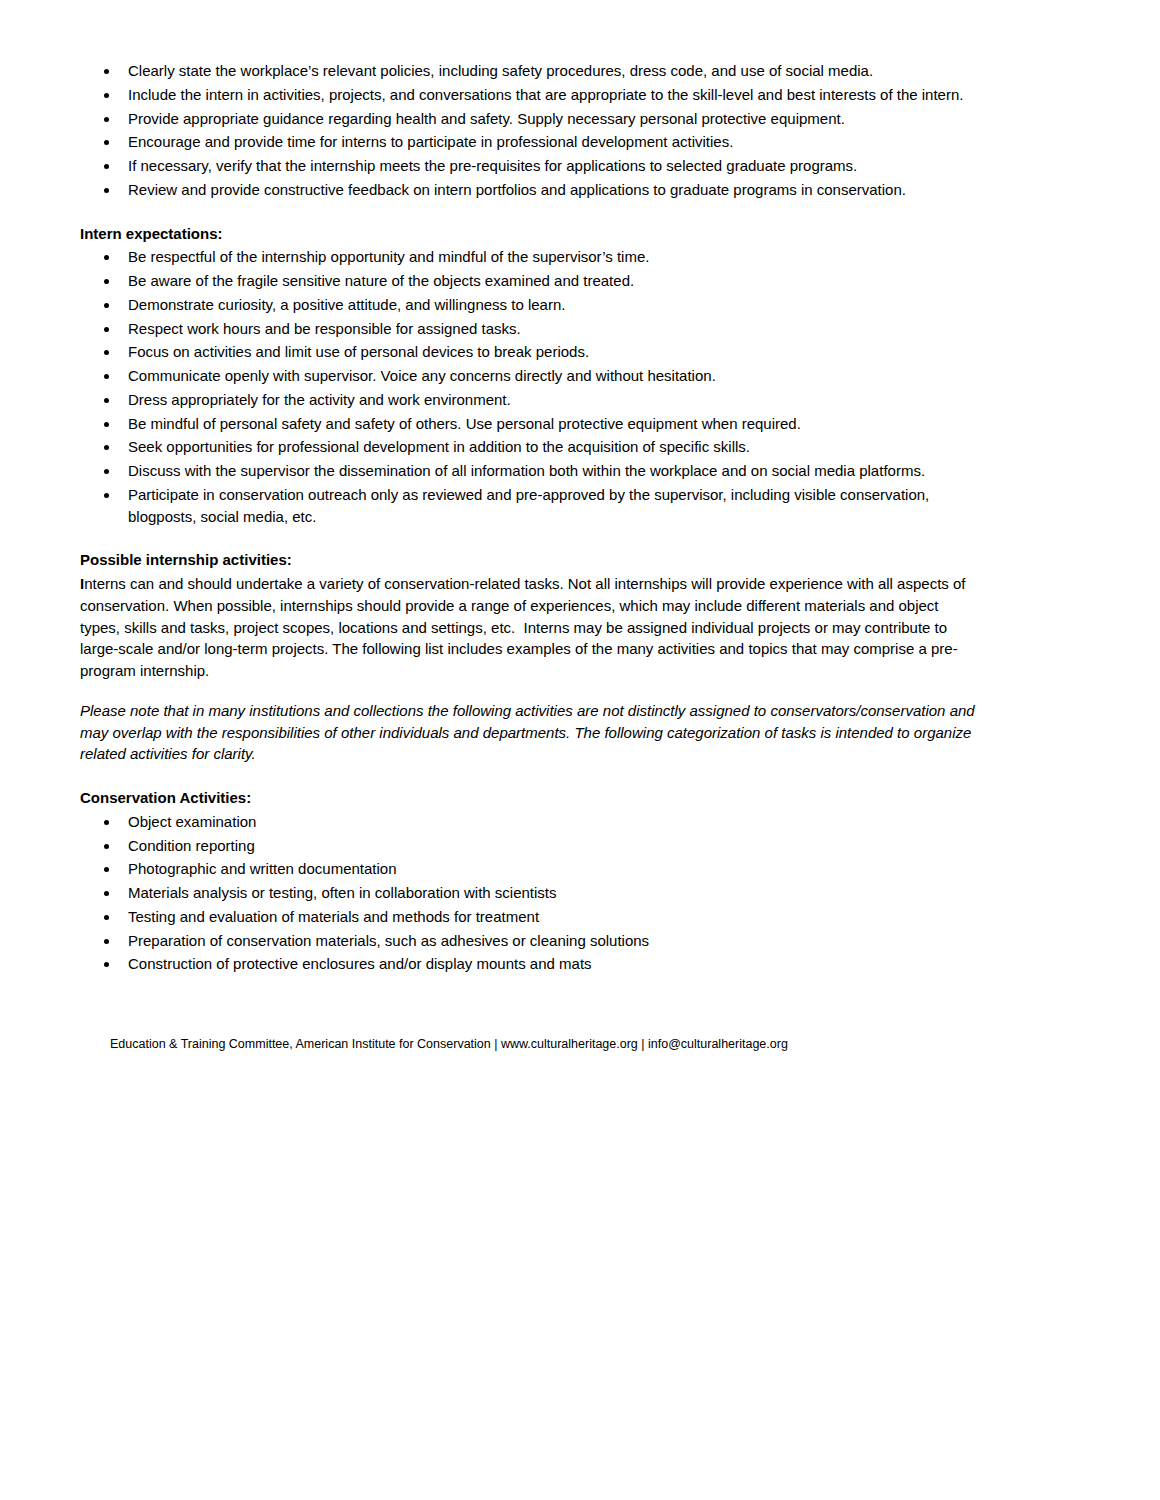Clearly state the workplace’s relevant policies, including safety procedures, dress code, and use of social media.
Include the intern in activities, projects, and conversations that are appropriate to the skill-level and best interests of the intern.
Provide appropriate guidance regarding health and safety. Supply necessary personal protective equipment.
Encourage and provide time for interns to participate in professional development activities.
If necessary, verify that the internship meets the pre-requisites for applications to selected graduate programs.
Review and provide constructive feedback on intern portfolios and applications to graduate programs in conservation.
Intern expectations:
Be respectful of the internship opportunity and mindful of the supervisor’s time.
Be aware of the fragile sensitive nature of the objects examined and treated.
Demonstrate curiosity, a positive attitude, and willingness to learn.
Respect work hours and be responsible for assigned tasks.
Focus on activities and limit use of personal devices to break periods.
Communicate openly with supervisor. Voice any concerns directly and without hesitation.
Dress appropriately for the activity and work environment.
Be mindful of personal safety and safety of others. Use personal protective equipment when required.
Seek opportunities for professional development in addition to the acquisition of specific skills.
Discuss with the supervisor the dissemination of all information both within the workplace and on social media platforms.
Participate in conservation outreach only as reviewed and pre-approved by the supervisor, including visible conservation, blogposts, social media, etc.
Possible internship activities:
Interns can and should undertake a variety of conservation-related tasks. Not all internships will provide experience with all aspects of conservation. When possible, internships should provide a range of experiences, which may include different materials and object types, skills and tasks, project scopes, locations and settings, etc. Interns may be assigned individual projects or may contribute to large-scale and/or long-term projects. The following list includes examples of the many activities and topics that may comprise a pre-program internship.
Please note that in many institutions and collections the following activities are not distinctly assigned to conservators/conservation and may overlap with the responsibilities of other individuals and departments. The following categorization of tasks is intended to organize related activities for clarity.
Conservation Activities:
Object examination
Condition reporting
Photographic and written documentation
Materials analysis or testing, often in collaboration with scientists
Testing and evaluation of materials and methods for treatment
Preparation of conservation materials, such as adhesives or cleaning solutions
Construction of protective enclosures and/or display mounts and mats
Education & Training Committee, American Institute for Conservation | www.culturalheritage.org | info@culturalheritage.org